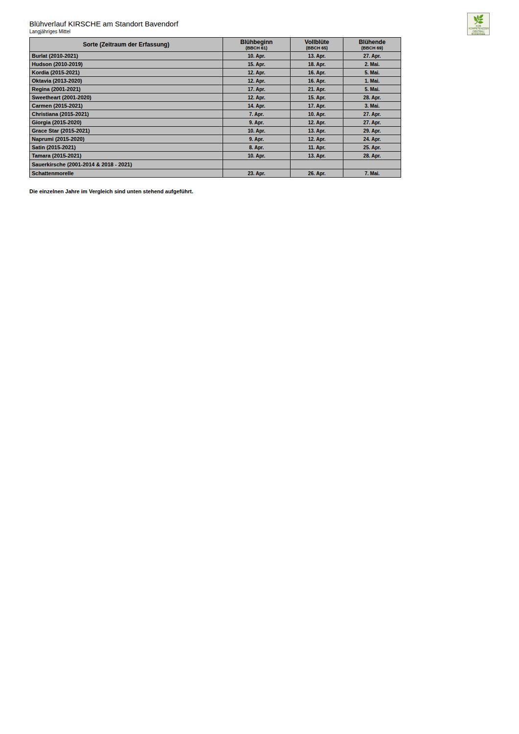🌿 KOB
KOMPETENZZENTRUM
OBSTBAU BODENSEE
Blühverlauf KIRSCHE am Standort Bavendorf
Langjähriges Mittel
| Sorte (Zeitraum der Erfassung) | Blühbeginn (BBCH 61) | Vollblüte (BBCH 65) | Blühende (BBCH 69) |
| --- | --- | --- | --- |
| Burlat (2010-2021) | 10. Apr. | 13. Apr. | 27. Apr. |
| Hudson (2010-2019) | 15. Apr. | 18. Apr. | 2. Mai. |
| Kordia (2015-2021) | 12. Apr. | 16. Apr. | 5. Mai. |
| Oktavia (2013-2020) | 12. Apr. | 16. Apr. | 1. Mai. |
| Regina (2001-2021) | 17. Apr. | 21. Apr. | 5. Mai. |
| Sweetheart (2001-2020) | 12. Apr. | 15. Apr. | 28. Apr. |
| Carmen (2015-2021) | 14. Apr. | 17. Apr. | 3. Mai. |
| Christiana (2015-2021) | 7. Apr. | 10. Apr. | 27. Apr. |
| Giorgia (2015-2020) | 9. Apr. | 12. Apr. | 27. Apr. |
| Grace Star (2015-2021) | 10. Apr. | 13. Apr. | 29. Apr. |
| Naprumi (2015-2020) | 9. Apr. | 12. Apr. | 24. Apr. |
| Satin (2015-2021) | 8. Apr. | 11. Apr. | 25. Apr. |
| Tamara (2015-2021) | 10. Apr. | 13. Apr. | 28. Apr. |
| Sauerkirsche (2001-2014 & 2018 - 2021) | | | |
| Schattenmorelle | 23. Apr. | 26. Apr. | 7. Mai. |
Die einzelnen Jahre im Vergleich sind unten stehend aufgeführt.